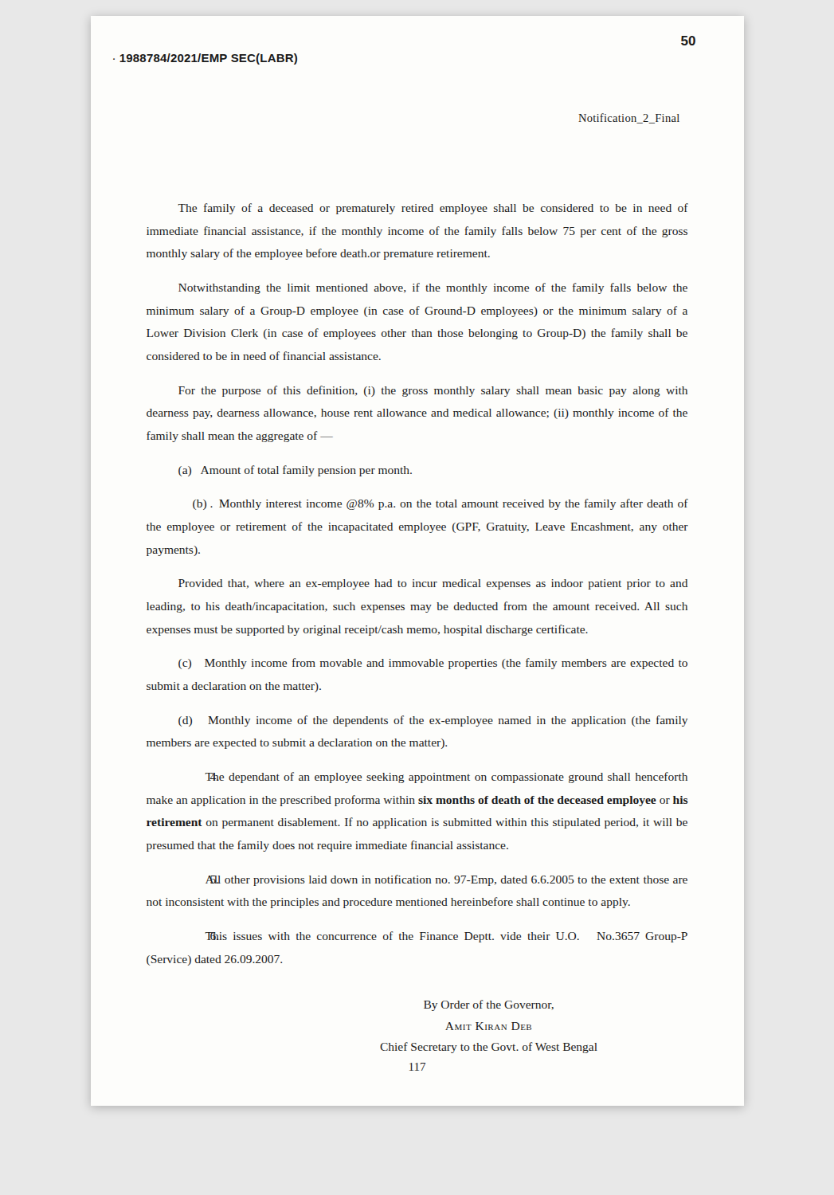50
· 1988784/2021/EMP SEC(LABR)
Notification_2_Final
The family of a deceased or prematurely retired employee shall be considered to be in need of immediate financial assistance, if the monthly income of the family falls below 75 per cent of the gross monthly salary of the employee before death.or premature retirement.
Notwithstanding the limit mentioned above, if the monthly income of the family falls below the minimum salary of a Group-D employee (in case of Ground-D employees) or the minimum salary of a Lower Division Clerk (in case of employees other than those belonging to Group-D) the family shall be considered to be in need of financial assistance.
For the purpose of this definition, (i) the gross monthly salary shall mean basic pay along with dearness pay, dearness allowance, house rent allowance and medical allowance; (ii) monthly income of the family shall mean the aggregate of —
(a) Amount of total family pension per month.
.(b) Monthly interest income @8% p.a. on the total amount received by the family after death of the employee or retirement of the incapacitated employee (GPF, Gratuity, Leave Encashment, any other payments).
Provided that, where an ex-employee had to incur medical expenses as indoor patient prior to and leading, to his death/incapacitation, such expenses may be deducted from the amount received. All such expenses must be supported by original receipt/cash memo, hospital discharge certificate.
(c) Monthly income from movable and immovable properties (the family members are expected to submit a declaration on the matter).
(d) Monthly income of the dependents of the ex-employee named in the application (the family members are expected to submit a declaration on the matter).
4. The dependant of an employee seeking appointment on compassionate ground shall henceforth make an application in the prescribed proforma within six months of death of the deceased employee or his retirement on permanent disablement. If no application is submitted within this stipulated period, it will be presumed that the family does not require immediate financial assistance.
5. All other provisions laid down in notification no. 97-Emp, dated 6.6.2005 to the extent those are not inconsistent with the principles and procedure mentioned hereinbefore shall continue to apply.
6. This issues with the concurrence of the Finance Deptt. vide their U.O. No.3657 Group-P (Service) dated 26.09.2007.
By Order of the Governor,
Amit Kiran Deb
Chief Secretary to the Govt. of West Bengal
117